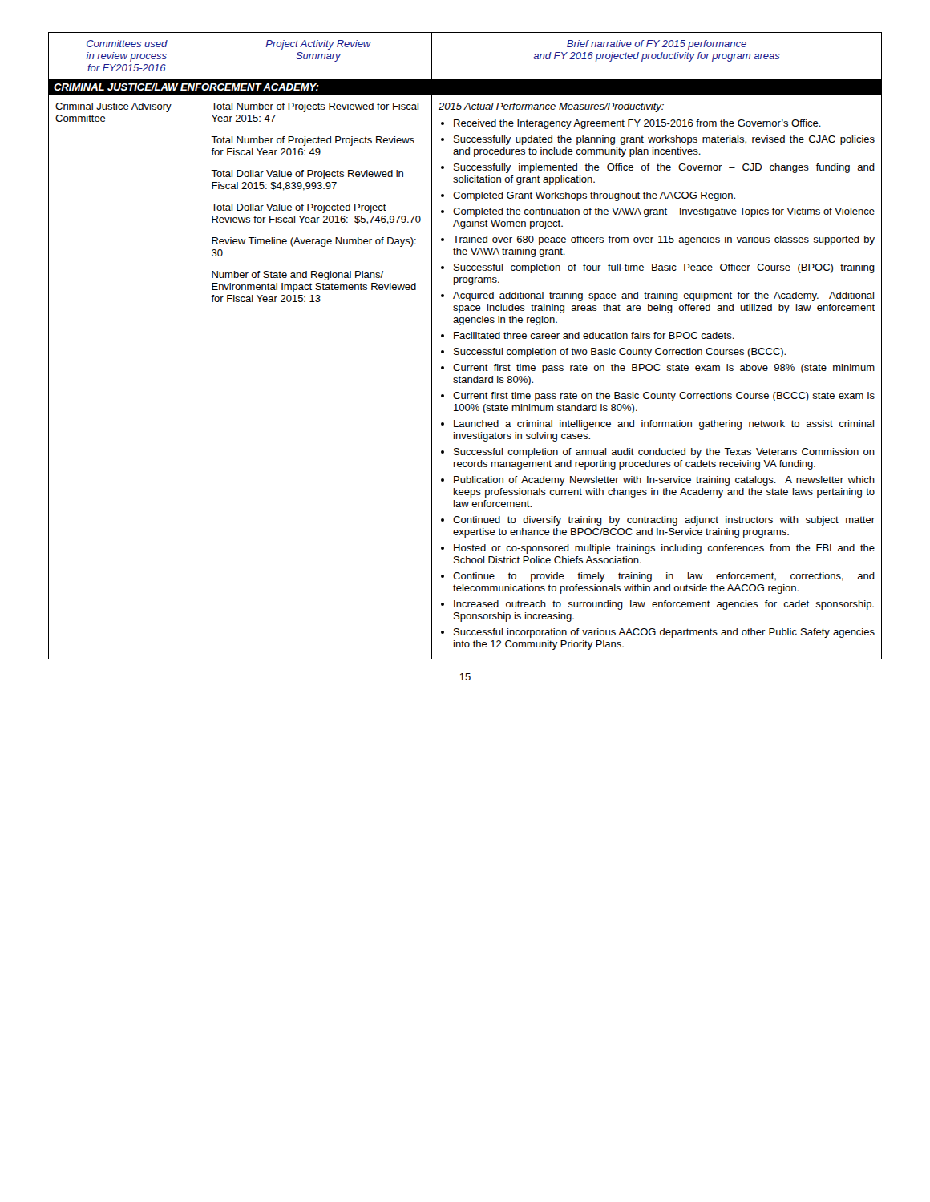| Committees used in review process for FY2015-2016 | Project Activity Review Summary | Brief narrative of FY 2015 performance and FY 2016 projected productivity for program areas |
| --- | --- | --- |
| CRIMINAL JUSTICE/LAW ENFORCEMENT ACADEMY: |
| Criminal Justice Advisory Committee | Total Number of Projects Reviewed for Fiscal Year 2015: 47 Total Number of Projected Projects Reviews for Fiscal Year 2016: 49 Total Dollar Value of Projects Reviewed in Fiscal 2015: $4,839,993.97 Total Dollar Value of Projected Project Reviews for Fiscal Year 2016: $5,746,979.70 Review Timeline (Average Number of Days): 30 Number of State and Regional Plans/ Environmental Impact Statements Reviewed for Fiscal Year 2015: 13 | 2015 Actual Performance Measures/Productivity: Received the Interagency Agreement FY 2015-2016 from the Governor’s Office. Successfully updated the planning grant workshops materials, revised the CJAC policies and procedures to include community plan incentives. Successfully implemented the Office of the Governor – CJD changes funding and solicitation of grant application. Completed Grant Workshops throughout the AACOG Region. Completed the continuation of the VAWA grant – Investigative Topics for Victims of Violence Against Women project. Trained over 680 peace officers from over 115 agencies in various classes supported by the VAWA training grant. Successful completion of four full-time Basic Peace Officer Course (BPOC) training programs. Acquired additional training space and training equipment for the Academy. Additional space includes training areas that are being offered and utilized by law enforcement agencies in the region. Facilitated three career and education fairs for BPOC cadets. Successful completion of two Basic County Correction Courses (BCCC). Current first time pass rate on the BPOC state exam is above 98% (state minimum standard is 80%). Current first time pass rate on the Basic County Corrections Course (BCCC) state exam is 100% (state minimum standard is 80%). Launched a criminal intelligence and information gathering network to assist criminal investigators in solving cases. Successful completion of annual audit conducted by the Texas Veterans Commission on records management and reporting procedures of cadets receiving VA funding. Publication of Academy Newsletter with In-service training catalogs. A newsletter which keeps professionals current with changes in the Academy and the state laws pertaining to law enforcement. Continued to diversify training by contracting adjunct instructors with subject matter expertise to enhance the BPOC/BCOC and In-Service training programs. Hosted or co-sponsored multiple trainings including conferences from the FBI and the School District Police Chiefs Association. Continue to provide timely training in law enforcement, corrections, and telecommunications to professionals within and outside the AACOG region. Increased outreach to surrounding law enforcement agencies for cadet sponsorship. Sponsorship is increasing. Successful incorporation of various AACOG departments and other Public Safety agencies into the 12 Community Priority Plans. |
15